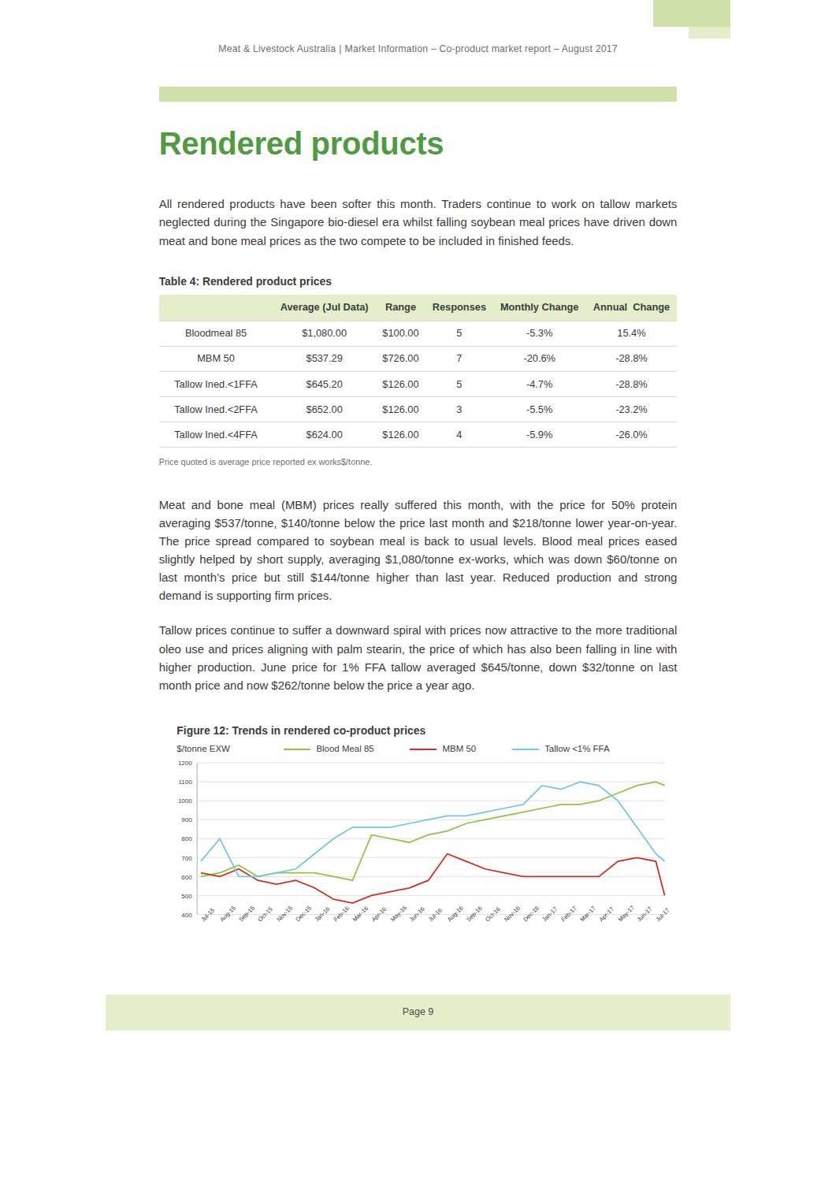Meat & Livestock Australia|Market Information – Co-product market report – August 2017
Rendered products
All rendered products have been softer this month. Traders continue to work on tallow markets neglected during the Singapore bio-diesel era whilst falling soybean meal prices have driven down meat and bone meal prices as the two compete to be included in finished feeds.
Table 4: Rendered product prices
| | Average (Jul Data) | Range | Responses | Monthly Change | Annual Change |
| --- | --- | --- | --- | --- | --- |
| Bloodmeal 85 | $1,080.00 | $100.00 | 5 | -5.3% | 15.4% |
| MBM 50 | $537.29 | $726.00 | 7 | -20.6% | -28.8% |
| Tallow Ined.<1FFA | $645.20 | $126.00 | 5 | -4.7% | -28.8% |
| Tallow Ined.<2FFA | $652.00 | $126.00 | 3 | -5.5% | -23.2% |
| Tallow Ined.<4FFA | $624.00 | $126.00 | 4 | -5.9% | -26.0% |
Price quoted is average price reported ex works$/tonne.
Meat and bone meal (MBM) prices really suffered this month, with the price for 50% protein averaging $537/tonne, $140/tonne below the price last month and $218/tonne lower year-on-year. The price spread compared to soybean meal is back to usual levels. Blood meal prices eased slightly helped by short supply, averaging $1,080/tonne ex-works, which was down $60/tonne on last month’s price but still $144/tonne higher than last year. Reduced production and strong demand is supporting firm prices.
Tallow prices continue to suffer a downward spiral with prices now attractive to the more traditional oleo use and prices aligning with palm stearin, the price of which has also been falling in line with higher production. June price for 1% FFA tallow averaged $645/tonne, down $32/tonne on last month price and now $262/tonne below the price a year ago.
Figure 12: Trends in rendered co-product prices
$/tonne EXW Blood Meal 85 MBM 50 Tallow <1% FFA
1200 1100 1000 900 800 700 600 500 400 Jul-15 Aug-15 Sep-15 Oct-15 Nov-15 Dec-15 Jan-16 Feb-16 Mar-16 Apr-16 May-16 Jun-16 Jul-16 Aug-16 Sep-16 Oct-16 Nov-16 Dec-16 Jan-17 Feb-17 Mar-17 Apr-17 May-17 Jun-17 Jul-17
Page 9